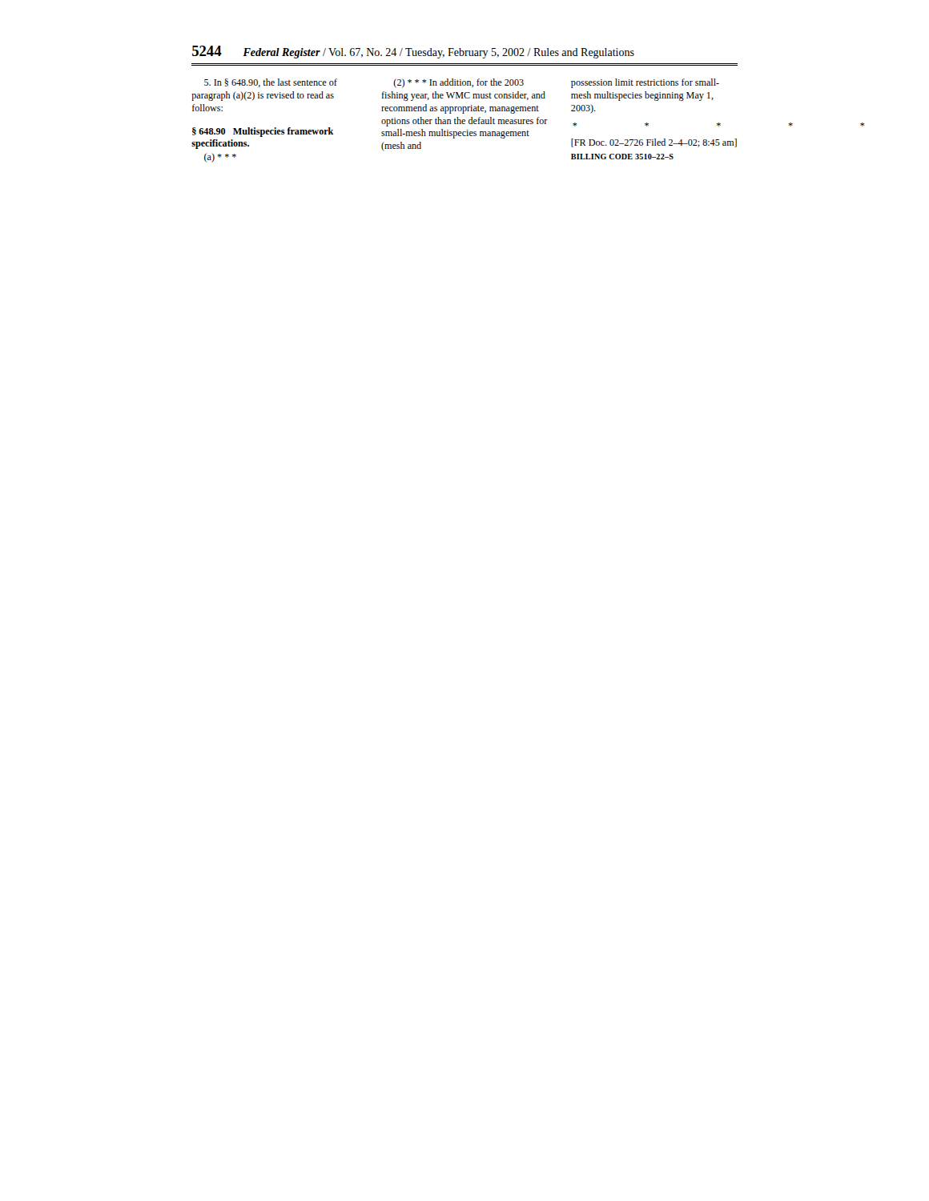5244 Federal Register / Vol. 67, No. 24 / Tuesday, February 5, 2002 / Rules and Regulations
5. In § 648.90, the last sentence of paragraph (a)(2) is revised to read as follows:
§ 648.90 Multispecies framework specifications.
(a) * * *
(2) * * * In addition, for the 2003 fishing year, the WMC must consider, and recommend as appropriate, management options other than the default measures for small-mesh multispecies management (mesh and
possession limit restrictions for small-mesh multispecies beginning May 1, 2003).
* * * * *
[FR Doc. 02–2726 Filed 2–4–02; 8:45 am]
BILLING CODE 3510–22–S